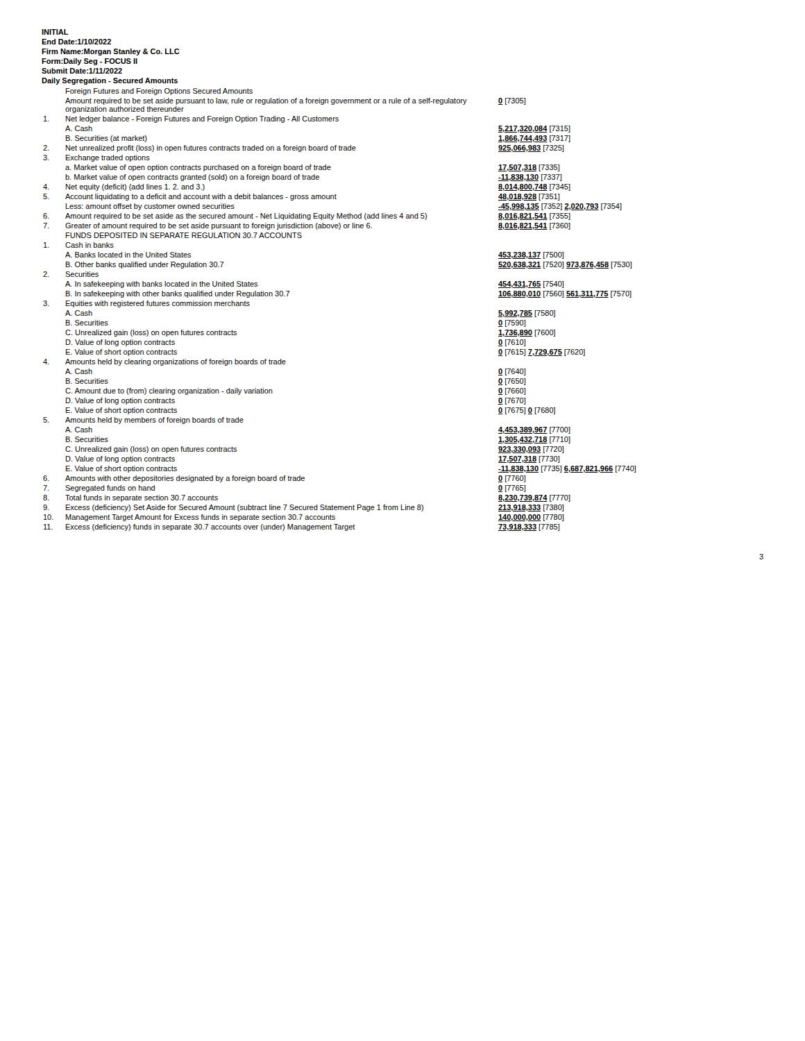INITIAL
End Date:1/10/2022
Firm Name:Morgan Stanley & Co. LLC
Form:Daily Seg - FOCUS II
Submit Date:1/11/2022
Daily Segregation - Secured Amounts
| | Foreign Futures and Foreign Options Secured Amounts | |
| | Amount required to be set aside pursuant to law, rule or regulation of a foreign government or a rule of a self-regulatory organization authorized thereunder | 0 [7305] |
| 1. | Net ledger balance - Foreign Futures and Foreign Option Trading - All Customers | |
| | A. Cash | 5,217,320,084 [7315] |
| | B. Securities (at market) | 1,866,744,493 [7317] |
| 2. | Net unrealized profit (loss) in open futures contracts traded on a foreign board of trade | 925,066,983 [7325] |
| 3. | Exchange traded options | |
| | a. Market value of open option contracts purchased on a foreign board of trade | 17,507,318 [7335] |
| | b. Market value of open contracts granted (sold) on a foreign board of trade | -11,838,130 [7337] |
| 4. | Net equity (deficit) (add lines 1. 2. and 3.) | 8,014,800,748 [7345] |
| 5. | Account liquidating to a deficit and account with a debit balances - gross amount | 48,018,928 [7351] |
| | Less: amount offset by customer owned securities | -45,998,135 [7352] 2,020,793 [7354] |
| 6. | Amount required to be set aside as the secured amount - Net Liquidating Equity Method (add lines 4 and 5) | 8,016,821,541 [7355] |
| 7. | Greater of amount required to be set aside pursuant to foreign jurisdiction (above) or line 6. | 8,016,821,541 [7360] |
| | FUNDS DEPOSITED IN SEPARATE REGULATION 30.7 ACCOUNTS | |
| 1. | Cash in banks | |
| | A. Banks located in the United States | 453,238,137 [7500] |
| | B. Other banks qualified under Regulation 30.7 | 520,638,321 [7520] 973,876,458 [7530] |
| 2. | Securities | |
| | A. In safekeeping with banks located in the United States | 454,431,765 [7540] |
| | B. In safekeeping with other banks qualified under Regulation 30.7 | 106,880,010 [7560] 561,311,775 [7570] |
| 3. | Equities with registered futures commission merchants | |
| | A. Cash | 5,992,785 [7580] |
| | B. Securities | 0 [7590] |
| | C. Unrealized gain (loss) on open futures contracts | 1,736,890 [7600] |
| | D. Value of long option contracts | 0 [7610] |
| | E. Value of short option contracts | 0 [7615] 7,729,675 [7620] |
| 4. | Amounts held by clearing organizations of foreign boards of trade | |
| | A. Cash | 0 [7640] |
| | B. Securities | 0 [7650] |
| | C. Amount due to (from) clearing organization - daily variation | 0 [7660] |
| | D. Value of long option contracts | 0 [7670] |
| | E. Value of short option contracts | 0 [7675] 0 [7680] |
| 5. | Amounts held by members of foreign boards of trade | |
| | A. Cash | 4,453,389,967 [7700] |
| | B. Securities | 1,305,432,718 [7710] |
| | C. Unrealized gain (loss) on open futures contracts | 923,330,093 [7720] |
| | D. Value of long option contracts | 17,507,318 [7730] |
| | E. Value of short option contracts | -11,838,130 [7735] 6,687,821,966 [7740] |
| 6. | Amounts with other depositories designated by a foreign board of trade | 0 [7760] |
| 7. | Segregated funds on hand | 0 [7765] |
| 8. | Total funds in separate section 30.7 accounts | 8,230,739,874 [7770] |
| 9. | Excess (deficiency) Set Aside for Secured Amount (subtract line 7 Secured Statement Page 1 from Line 8) | 213,918,333 [7380] |
| 10. | Management Target Amount for Excess funds in separate section 30.7 accounts | 140,000,000 [7780] |
| 11. | Excess (deficiency) funds in separate 30.7 accounts over (under) Management Target | 73,918,333 [7785] |
3